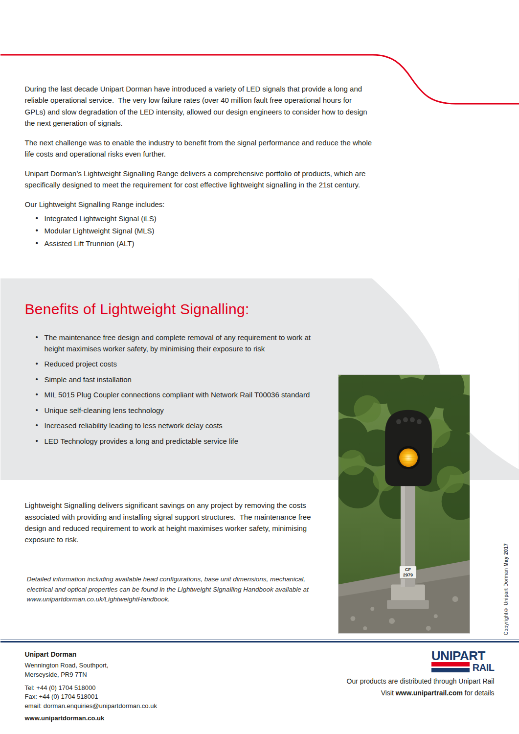During the last decade Unipart Dorman have introduced a variety of LED signals that provide a long and reliable operational service. The very low failure rates (over 40 million fault free operational hours for GPLs) and slow degradation of the LED intensity, allowed our design engineers to consider how to design the next generation of signals.
The next challenge was to enable the industry to benefit from the signal performance and reduce the whole life costs and operational risks even further.
Unipart Dorman’s Lightweight Signalling Range delivers a comprehensive portfolio of products, which are specifically designed to meet the requirement for cost effective lightweight signalling in the 21st century.
Our Lightweight Signalling Range includes:
Integrated Lightweight Signal (iLS)
Modular Lightweight Signal (MLS)
Assisted Lift Trunnion (ALT)
Benefits of Lightweight Signalling:
The maintenance free design and complete removal of any requirement to work at height maximises worker safety, by minimising their exposure to risk
Reduced project costs
Simple and fast installation
MIL 5015 Plug Coupler connections compliant with Network Rail T00036 standard
Unique self-cleaning lens technology
Increased reliability leading to less network delay costs
LED Technology provides a long and predictable service life
CF 2979
Lightweight Signalling delivers significant savings on any project by removing the costs associated with providing and installing signal support structures. The maintenance free design and reduced requirement to work at height maximises worker safety, minimising exposure to risk.
Detailed information including available head configurations, base unit dimensions, mechanical, electrical and optical properties can be found in the Lightweight Signalling Handbook available at www.unipartdorman.co.uk/LightweightHandbook.
Copyright© Unipart Dorman May 2017
Unipart Dorman
Wennington Road, Southport,
Merseyside, PR9 7TN
Tel: +44 (0) 1704 518000
Fax: +44 (0) 1704 518001
email: dorman.enquiries@unipartdorman.co.uk
www.unipartdorman.co.uk
UNIPART
RAIL
Our products are distributed through Unipart Rail
Visit www.unipartrail.com for details